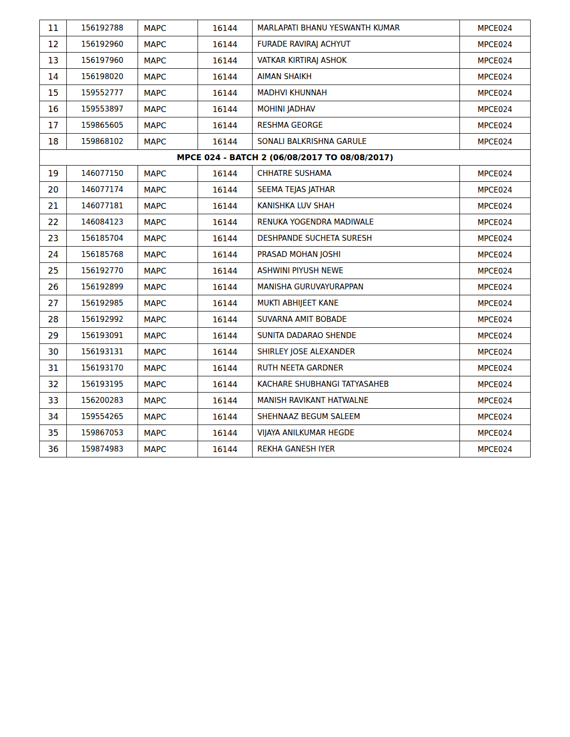| 11 | 156192788 | MAPC | 16144 | MARLAPATI BHANU YESWANTH KUMAR | MPCE024 |
| 12 | 156192960 | MAPC | 16144 | FURADE RAVIRAJ ACHYUT | MPCE024 |
| 13 | 156197960 | MAPC | 16144 | VATKAR KIRTIRAJ ASHOK | MPCE024 |
| 14 | 156198020 | MAPC | 16144 | AIMAN SHAIKH | MPCE024 |
| 15 | 159552777 | MAPC | 16144 | MADHVI KHUNNAH | MPCE024 |
| 16 | 159553897 | MAPC | 16144 | MOHINI JADHAV | MPCE024 |
| 17 | 159865605 | MAPC | 16144 | RESHMA GEORGE | MPCE024 |
| 18 | 159868102 | MAPC | 16144 | SONALI BALKRISHNA GARULE | MPCE024 |
| MPCE 024 - BATCH 2 (06/08/2017 TO 08/08/2017) |
| 19 | 146077150 | MAPC | 16144 | CHHATRE SUSHAMA | MPCE024 |
| 20 | 146077174 | MAPC | 16144 | SEEMA TEJAS JATHAR | MPCE024 |
| 21 | 146077181 | MAPC | 16144 | KANISHKA LUV SHAH | MPCE024 |
| 22 | 146084123 | MAPC | 16144 | RENUKA YOGENDRA MADIWALE | MPCE024 |
| 23 | 156185704 | MAPC | 16144 | DESHPANDE SUCHETA SURESH | MPCE024 |
| 24 | 156185768 | MAPC | 16144 | PRASAD MOHAN JOSHI | MPCE024 |
| 25 | 156192770 | MAPC | 16144 | ASHWINI PIYUSH NEWE | MPCE024 |
| 26 | 156192899 | MAPC | 16144 | MANISHA GURUVAYURAPPAN | MPCE024 |
| 27 | 156192985 | MAPC | 16144 | MUKTI ABHIJEET KANE | MPCE024 |
| 28 | 156192992 | MAPC | 16144 | SUVARNA AMIT BOBADE | MPCE024 |
| 29 | 156193091 | MAPC | 16144 | SUNITA DADARAO SHENDE | MPCE024 |
| 30 | 156193131 | MAPC | 16144 | SHIRLEY JOSE ALEXANDER | MPCE024 |
| 31 | 156193170 | MAPC | 16144 | RUTH NEETA GARDNER | MPCE024 |
| 32 | 156193195 | MAPC | 16144 | KACHARE SHUBHANGI TATYASAHEB | MPCE024 |
| 33 | 156200283 | MAPC | 16144 | MANISH RAVIKANT HATWALNE | MPCE024 |
| 34 | 159554265 | MAPC | 16144 | SHEHNAAZ BEGUM SALEEM | MPCE024 |
| 35 | 159867053 | MAPC | 16144 | VIJAYA ANILKUMAR HEGDE | MPCE024 |
| 36 | 159874983 | MAPC | 16144 | REKHA GANESH IYER | MPCE024 |